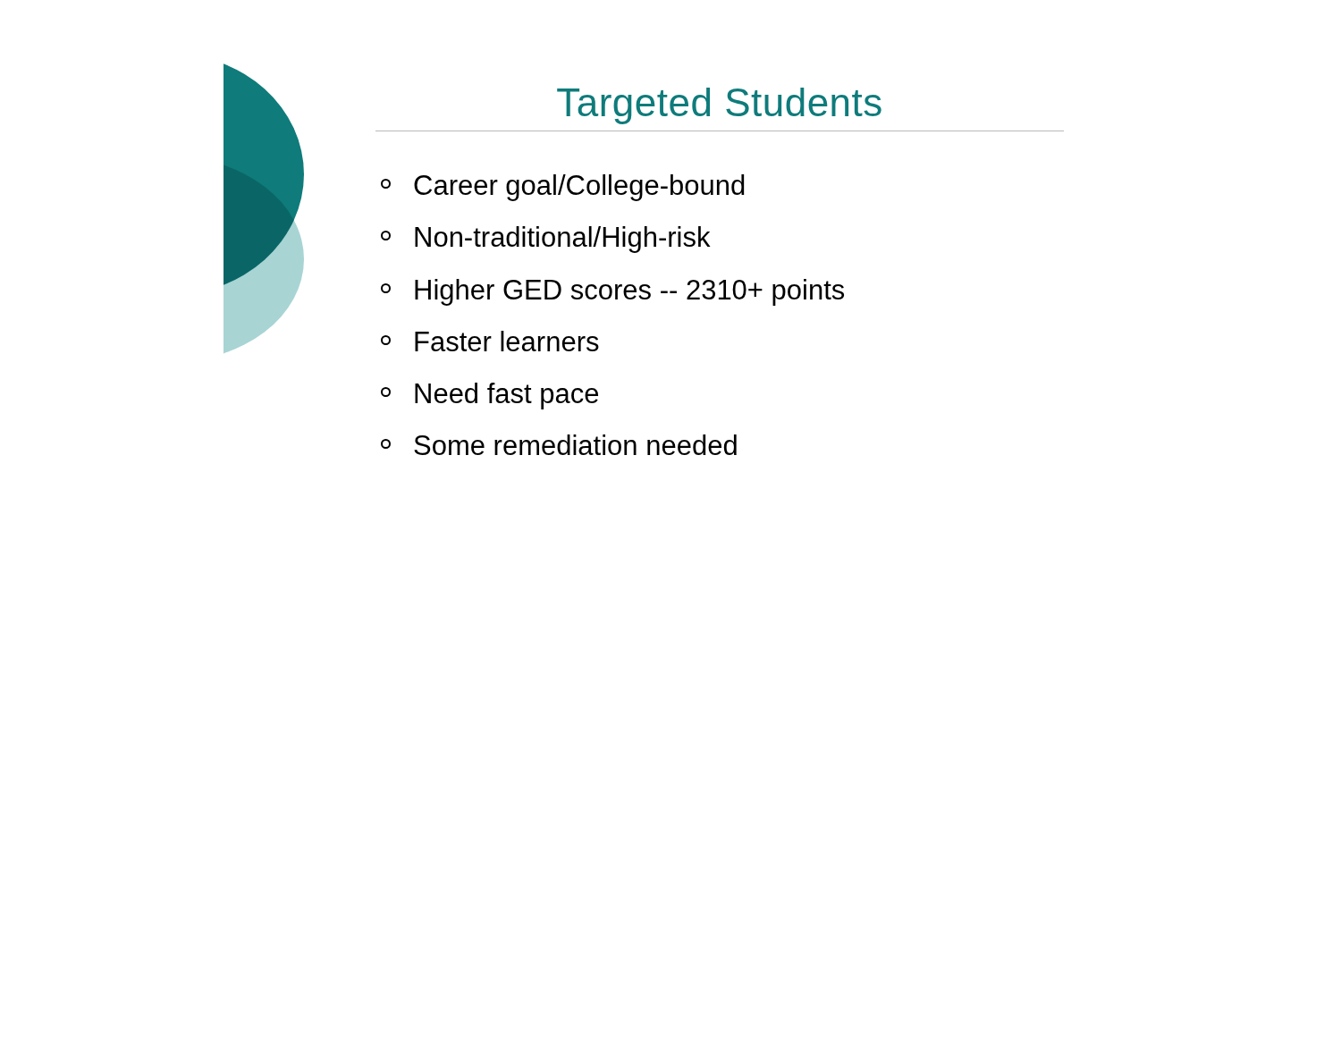Targeted Students
Career goal/College-bound
Non-traditional/High-risk
Higher GED scores -- 2310+ points
Faster learners
Need fast pace
Some remediation needed